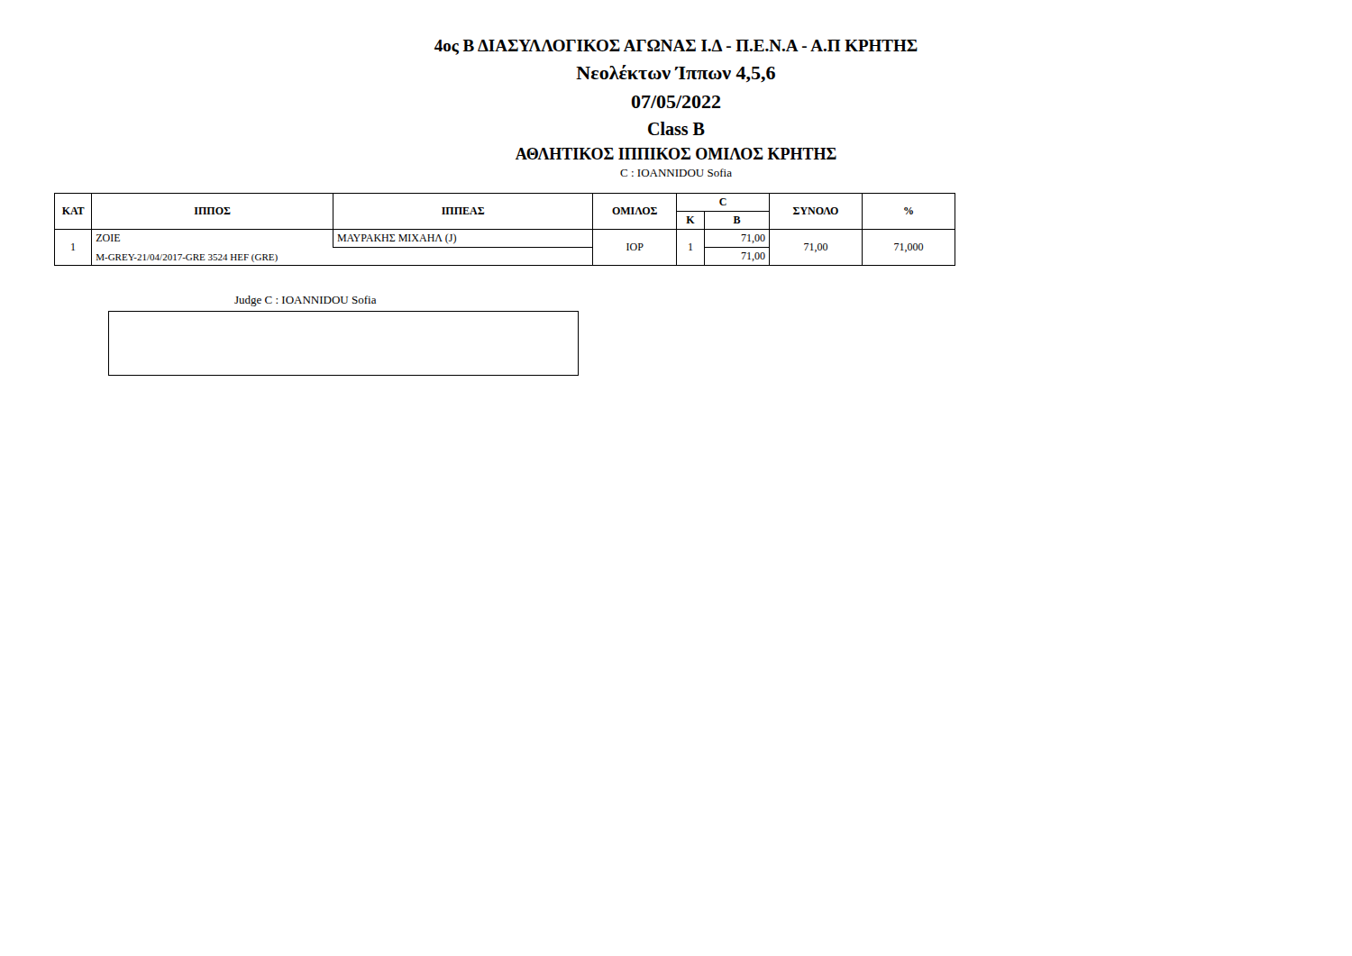4ος Β ΔΙΑΣΥΛΛΟΓΙΚΟΣ ΑΓΩΝΑΣ Ι.Δ - Π.Ε.Ν.Α - Α.Π ΚΡΗΤΗΣ
Νεολέκτων Ίππων 4,5,6
07/05/2022
Class B
ΑΘΛΗΤΙΚΟΣ ΙΠΠΙΚΟΣ ΟΜΙΛΟΣ ΚΡΗΤΗΣ
C : IOANNIDOU Sofia
| ΚΑΤ | ΙΠΠΟΣ | ΙΠΠΕΑΣ | ΟΜΙΛΟΣ | C | ΣΥΝΟΛΟ | % |
| --- | --- | --- | --- | --- | --- | --- |
| K | B |
| 1 | ZOIE | ΜΑΥΡΑΚΗΣ ΜΙΧΑΗΛ (J) | IOP | 1 | 71,00 | 71,00 | 71,000 |
| M-GREY-21/04/2017-GRE 3524 HEF (GRE) | 71,00 |
Judge C : IOANNIDOU Sofia